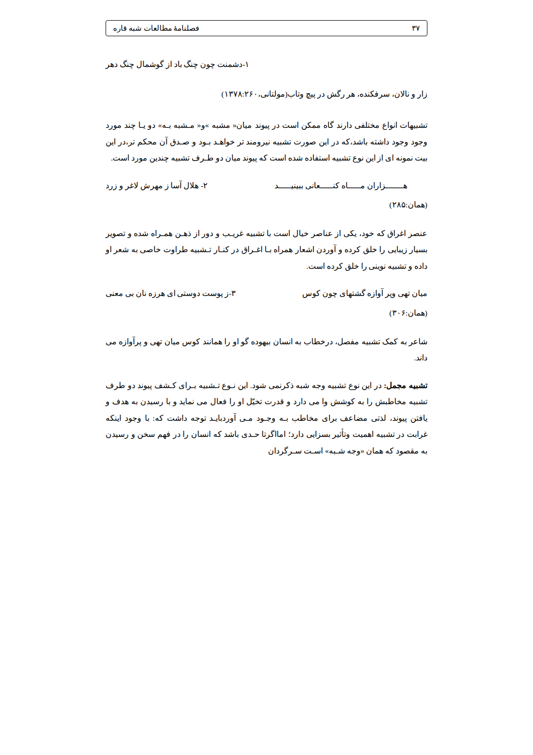۳۷ فصلنامهٔ مطالعات شبه قاره
۱-دشمنت چون چنگ باد از گوشمال چنگ دهر
زار و نالان، سرفکنده، هر رگش در پیچ وتاب(مولتانی،۱۳۷۸:۲۶۰)
تشبیهات انواع مختلفی دارند گاه ممکن است در پیوند میان« مشبه »و« مـشبه بـه» دو یـا چند مورد وجود وجود داشته باشد،که در این صورت تشبیه نیرومند تر خواهـد بـود و صـدق آن محکم تر،در این بیت نمونه ای از این نوع تشبیه استفاده شده است که پیوند میان دو طـرف تشبیه چندین مورد است.
هـــــــزاران مـــــاه کنـــــعانی ببینیـــــد ۲- هلال آسا ز مهرش لاغر و زرد
(همان:۲۸۵)
عنصر اغراق که خود، یکی از عناصر خیال است با تشبیه غریـب و دور از ذهـن همـراه شده و تصویر بسیار زیبایی را خلق کرده و آوردن اشعار همراه بـا اغـراق در کنـار تـشبیه طراوت خاصی به شعر او داده و تشبیه نوینی را خلق کرده است.
میان تهی وپر آوازه گشتهای چون کوس ۳-ز پوست دوستی ای هرزه نان بی معنی
(همان:۳۰۶)
شاعر به کمک تشبیه مفصل، درخطاب به انسان بیهوده گو او را همانند کوس میان تهی و پرآوازه می داند.
تشبیه مجمل: در این نوع تشبیه وجه شبه ذکرنمی شود. این نـوع تـشبیه بـرای کـشف پیوند دو طرف تشبیه مخاطبش را به کوشش وا می دارد و قدرت تخیّل او را فعال می نماید و با رسیدن به هدف و یافتن پیوند، لذتی مضاعف برای مخاطب بـه وجـود مـی آوردبایـد توجه داشت که: با وجود اینکه غرابت در تشبیه اهمیت وتأثیر بسزایی دارد؛ امااگرتا حـدی باشد که انسان را در فهم سخن و رسیدن به مقصود که همان «وجه شـبه» اسـت سـرگردان